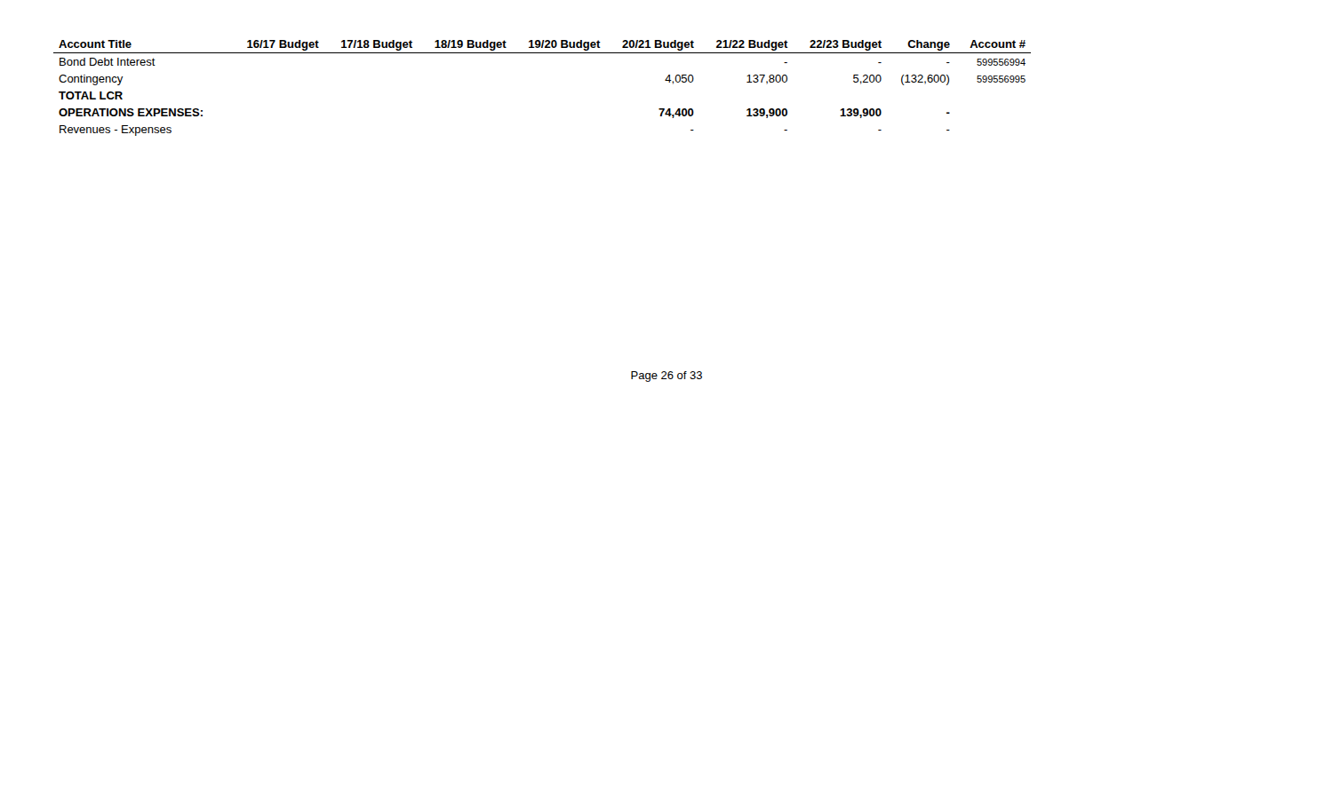| Account Title | 16/17 Budget | 17/18 Budget | 18/19 Budget | 19/20 Budget | 20/21 Budget | 21/22 Budget | 22/23 Budget | Change | Account # |
| --- | --- | --- | --- | --- | --- | --- | --- | --- | --- |
| Bond Debt Interest | | | | | | - | - | - | 599556994 |
| Contingency | | | | | 4,050 | 137,800 | 5,200 | (132,600) | 599556995 |
| TOTAL LCR | | | | | | | | | |
| OPERATIONS EXPENSES: | | | | | 74,400 | 139,900 | 139,900 | - | |
| Revenues - Expenses | | | | | - | - | - | - | |
Page 26 of 33